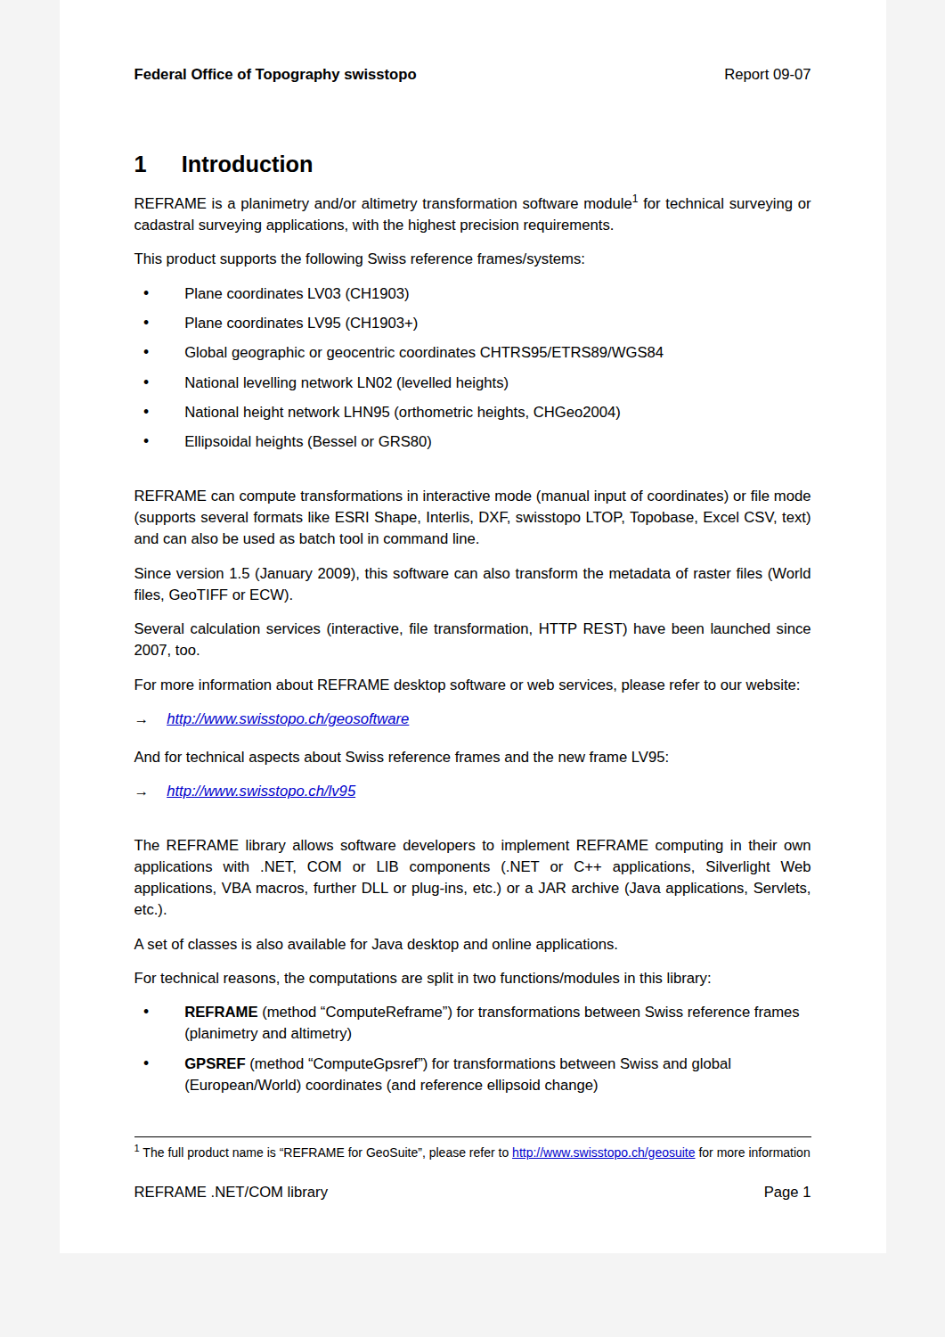Federal Office of Topography swisstopo Report 09-07
1 Introduction
REFRAME is a planimetry and/or altimetry transformation software module1 for technical surveying or cadastral surveying applications, with the highest precision requirements.
This product supports the following Swiss reference frames/systems:
Plane coordinates LV03 (CH1903)
Plane coordinates LV95 (CH1903+)
Global geographic or geocentric coordinates CHTRS95/ETRS89/WGS84
National levelling network LN02 (levelled heights)
National height network LHN95 (orthometric heights, CHGeo2004)
Ellipsoidal heights (Bessel or GRS80)
REFRAME can compute transformations in interactive mode (manual input of coordinates) or file mode (supports several formats like ESRI Shape, Interlis, DXF, swisstopo LTOP, Topobase, Excel CSV, text) and can also be used as batch tool in command line.
Since version 1.5 (January 2009), this software can also transform the metadata of raster files (World files, GeoTIFF or ECW).
Several calculation services (interactive, file transformation, HTTP REST) have been launched since 2007, too.
For more information about REFRAME desktop software or web services, please refer to our website:
→http://www.swisstopo.ch/geosoftware
And for technical aspects about Swiss reference frames and the new frame LV95:
→http://www.swisstopo.ch/lv95
The REFRAME library allows software developers to implement REFRAME computing in their own applications with .NET, COM or LIB components (.NET or C++ applications, Silverlight Web applications, VBA macros, further DLL or plug-ins, etc.) or a JAR archive (Java applications, Servlets, etc.).
A set of classes is also available for Java desktop and online applications.
For technical reasons, the computations are split in two functions/modules in this library:
REFRAME (method “ComputeReframe”) for transformations between Swiss reference frames (planimetry and altimetry)
GPSREF (method “ComputeGpsref”) for transformations between Swiss and global (European/World) coordinates (and reference ellipsoid change)
1 The full product name is “REFRAME for GeoSuite”, please refer to http://www.swisstopo.ch/geosuite for more information
REFRAME .NET/COM library Page 1